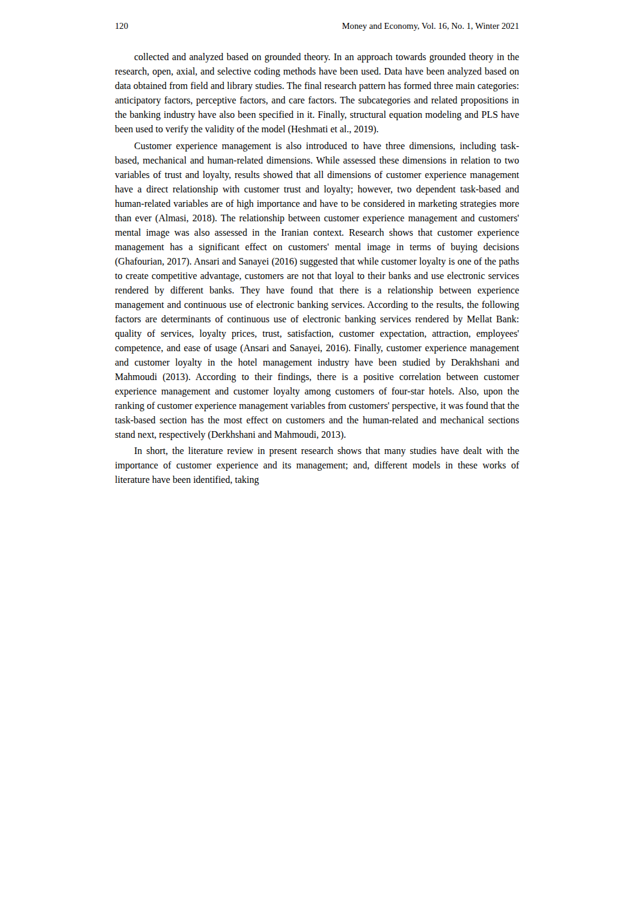120 Money and Economy, Vol. 16, No. 1, Winter 2021
collected and analyzed based on grounded theory. In an approach towards grounded theory in the research, open, axial, and selective coding methods have been used. Data have been analyzed based on data obtained from field and library studies. The final research pattern has formed three main categories: anticipatory factors, perceptive factors, and care factors. The subcategories and related propositions in the banking industry have also been specified in it. Finally, structural equation modeling and PLS have been used to verify the validity of the model (Heshmati et al., 2019).
Customer experience management is also introduced to have three dimensions, including task-based, mechanical and human-related dimensions. While assessed these dimensions in relation to two variables of trust and loyalty, results showed that all dimensions of customer experience management have a direct relationship with customer trust and loyalty; however, two dependent task-based and human-related variables are of high importance and have to be considered in marketing strategies more than ever (Almasi, 2018). The relationship between customer experience management and customers' mental image was also assessed in the Iranian context. Research shows that customer experience management has a significant effect on customers' mental image in terms of buying decisions (Ghafourian, 2017). Ansari and Sanayei (2016) suggested that while customer loyalty is one of the paths to create competitive advantage, customers are not that loyal to their banks and use electronic services rendered by different banks. They have found that there is a relationship between experience management and continuous use of electronic banking services. According to the results, the following factors are determinants of continuous use of electronic banking services rendered by Mellat Bank: quality of services, loyalty prices, trust, satisfaction, customer expectation, attraction, employees' competence, and ease of usage (Ansari and Sanayei, 2016). Finally, customer experience management and customer loyalty in the hotel management industry have been studied by Derakhshani and Mahmoudi (2013). According to their findings, there is a positive correlation between customer experience management and customer loyalty among customers of four-star hotels. Also, upon the ranking of customer experience management variables from customers' perspective, it was found that the task-based section has the most effect on customers and the human-related and mechanical sections stand next, respectively (Derkhshani and Mahmoudi, 2013).
In short, the literature review in present research shows that many studies have dealt with the importance of customer experience and its management; and, different models in these works of literature have been identified, taking